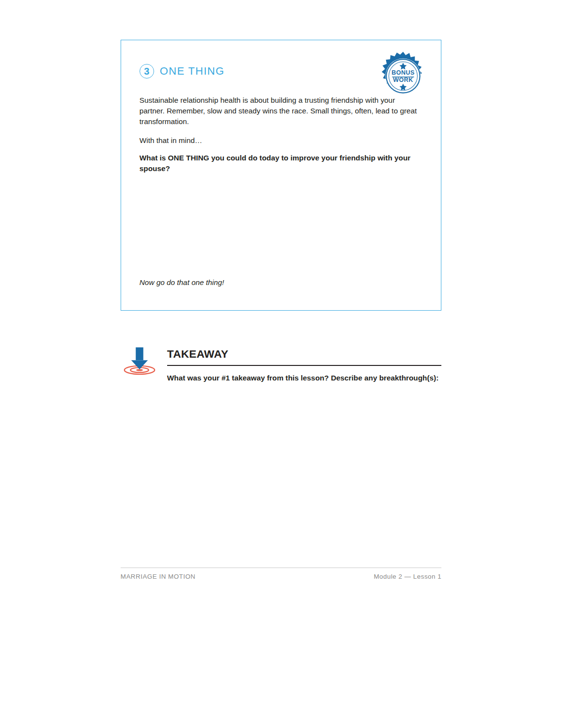BONUS WORK
3
One Thing
Sustainable relationship health is about building a trusting friendship with your partner. Remember, slow and steady wins the race. Small things, often, lead to great transformation.
With that in mind…
What is ONE THING you could do today to improve your friendship with your spouse?
Now go do that one thing!
TAKEAWAY
What was your #1 takeaway from this lesson? Describe any breakthrough(s):
Marriage in Motion Module 2 — Lesson 1